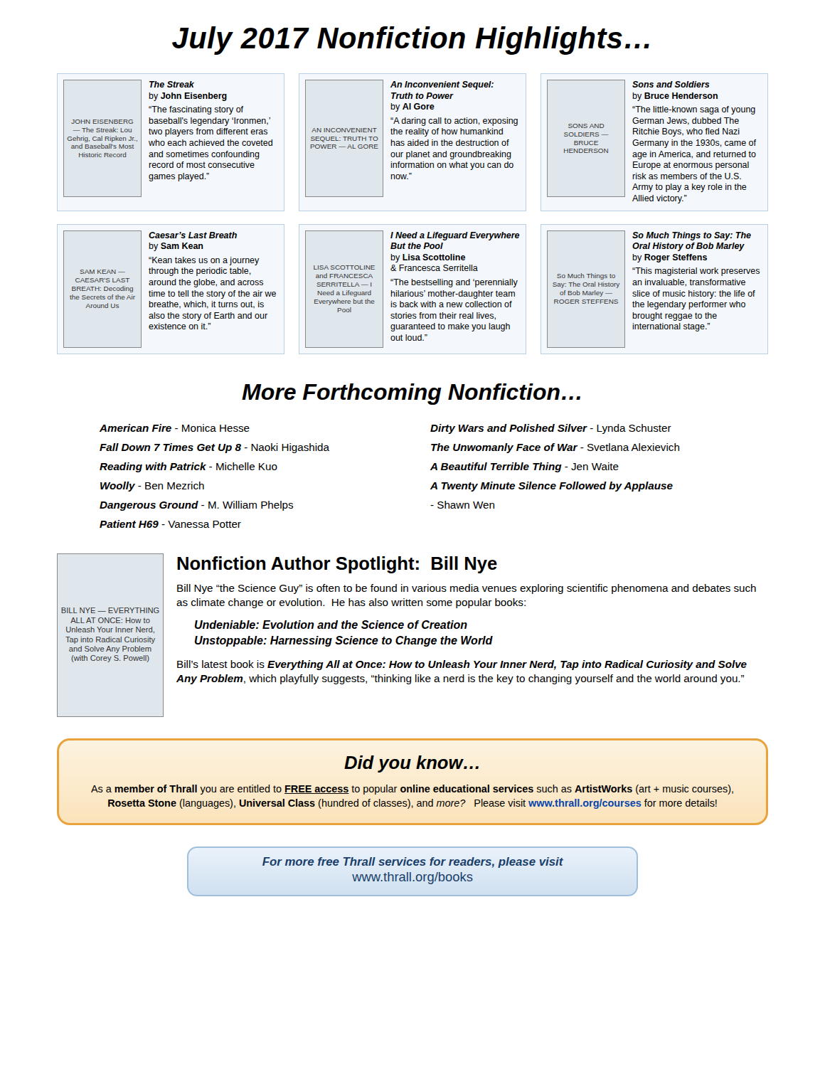July 2017 Nonfiction Highlights…
JOHN EISENBERG — The Streak: Lou Gehrig, Cal Ripken Jr., and Baseball's Most Historic Record
The Streak by John Eisenberg
“The fascinating story of baseball's legendary ‘Ironmen,’ two players from different eras who each achieved the coveted and sometimes confounding record of most consecutive games played.”
AN INCONVENIENT SEQUEL: TRUTH TO POWER — AL GORE
An Inconvenient Sequel:
Truth to Power by Al Gore
“A daring call to action, exposing the reality of how humankind has aided in the destruction of our planet and groundbreaking information on what you can do now.”
SONS AND SOLDIERS — BRUCE HENDERSON
Sons and Soldiers by Bruce Henderson
“The little-known saga of young German Jews, dubbed The Ritchie Boys, who fled Nazi Germany in the 1930s, came of age in America, and returned to Europe at enormous personal risk as members of the U.S. Army to play a key role in the Allied victory.”
SAM KEAN — CAESAR'S LAST BREATH: Decoding the Secrets of the Air Around Us
Caesar’s Last Breath by Sam Kean
“Kean takes us on a journey through the periodic table, around the globe, and across time to tell the story of the air we breathe, which, it turns out, is also the story of Earth and our existence on it.”
LISA SCOTTOLINE and FRANCESCA SERRITELLA — I Need a Lifeguard Everywhere but the Pool
I Need a Lifeguard Everywhere But the Pool by Lisa Scottoline
& Francesca Serritella
“The bestselling and ‘perennially hilarious’ mother-daughter team is back with a new collection of stories from their real lives, guaranteed to make you laugh out loud.”
So Much Things to Say: The Oral History of Bob Marley — ROGER STEFFENS
So Much Things to Say: The Oral History of Bob Marley by Roger Steffens
“This magisterial work preserves an invaluable, transformative slice of music history: the life of the legendary performer who brought reggae to the international stage.”
More Forthcoming Nonfiction…
American Fire - Monica Hesse
Dirty Wars and Polished Silver - Lynda Schuster
Fall Down 7 Times Get Up 8 - Naoki Higashida
The Unwomanly Face of War - Svetlana Alexievich
Reading with Patrick - Michelle Kuo
A Beautiful Terrible Thing - Jen Waite
Woolly - Ben Mezrich
A Twenty Minute Silence Followed by Applause
Dangerous Ground - M. William Phelps
- Shawn Wen
Patient H69 - Vanessa Potter
BILL NYE — EVERYTHING ALL AT ONCE: How to Unleash Your Inner Nerd, Tap into Radical Curiosity and Solve Any Problem (with Corey S. Powell)
Nonfiction Author Spotlight: Bill Nye
Bill Nye “the Science Guy” is often to be found in various media venues exploring scientific phenomena and debates such as climate change or evolution. He has also written some popular books:
Undeniable: Evolution and the Science of Creation
Unstoppable: Harnessing Science to Change the World
Bill’s latest book is Everything All at Once: How to Unleash Your Inner Nerd, Tap into Radical Curiosity and Solve Any Problem, which playfully suggests, “thinking like a nerd is the key to changing yourself and the world around you.”
Did you know…
As a member of Thrall you are entitled to FREE access to popular online educational services such as ArtistWorks (art + music courses), Rosetta Stone (languages), Universal Class (hundred of classes), and more? Please visit www.thrall.org/courses for more details!
For more free Thrall services for readers, please visit
www.thrall.org/books